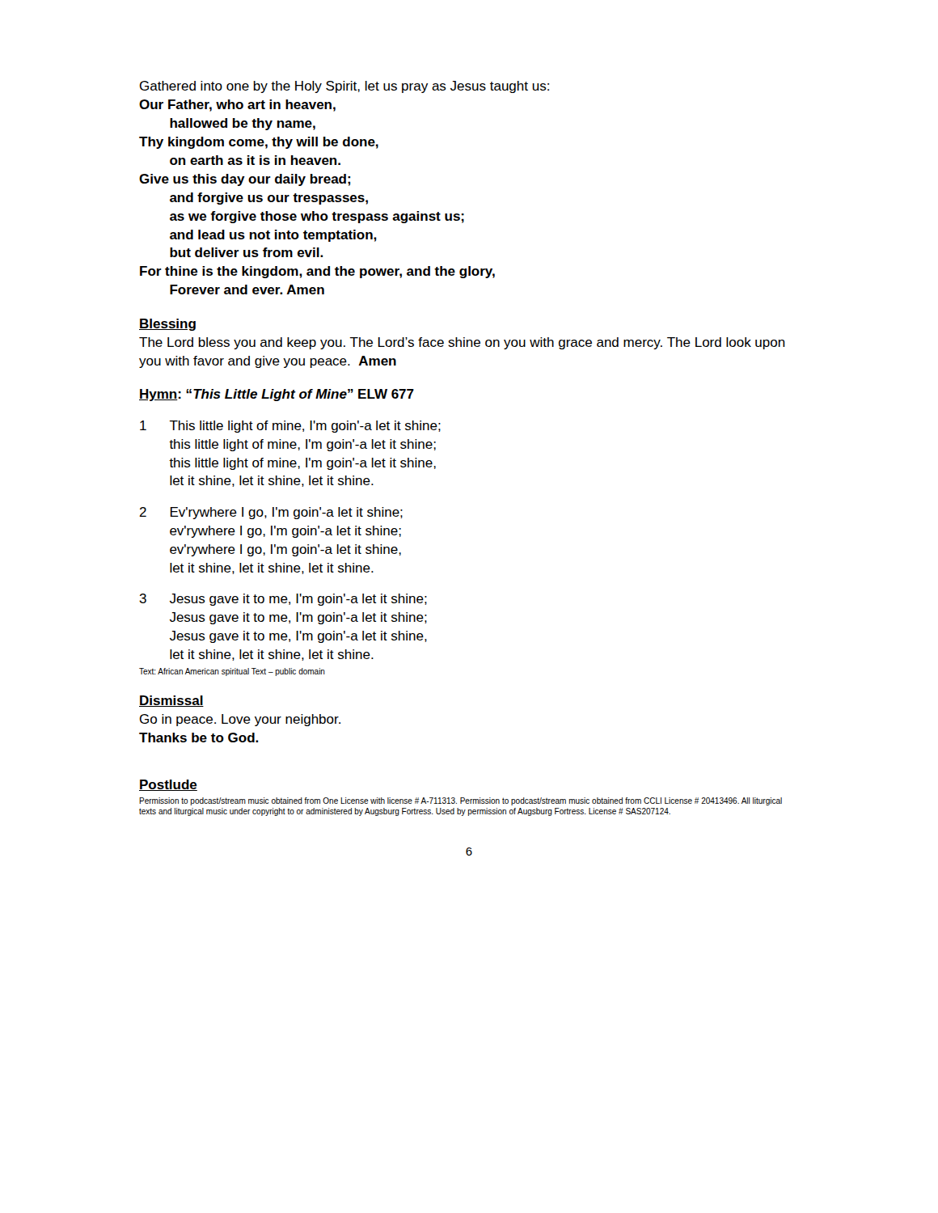Gathered into one by the Holy Spirit, let us pray as Jesus taught us:
Our Father, who art in heaven,
hallowed be thy name,
Thy kingdom come, thy will be done,
on earth as it is in heaven.
Give us this day our daily bread;
and forgive us our trespasses,
as we forgive those who trespass against us;
and lead us not into temptation,
but deliver us from evil.
For thine is the kingdom, and the power, and the glory,
Forever and ever. Amen
Blessing
The Lord bless you and keep you. The Lord’s face shine on you with grace and mercy. The Lord look upon you with favor and give you peace. Amen
Hymn: “This Little Light of Mine” ELW 677
1
This little light of mine, I'm goin'-a let it shine;
this little light of mine, I'm goin'-a let it shine;
this little light of mine, I'm goin'-a let it shine,
let it shine, let it shine, let it shine.
2
Ev'rywhere I go, I'm goin'-a let it shine;
ev'rywhere I go, I'm goin'-a let it shine;
ev'rywhere I go, I'm goin'-a let it shine,
let it shine, let it shine, let it shine.
3
Jesus gave it to me, I'm goin'-a let it shine;
Jesus gave it to me, I'm goin'-a let it shine;
Jesus gave it to me, I'm goin'-a let it shine,
let it shine, let it shine, let it shine.
Text: African American spiritual Text – public domain
Dismissal
Go in peace. Love your neighbor.
Thanks be to God.
Postlude
Permission to podcast/stream music obtained from One License with license # A-711313. Permission to podcast/stream music obtained from CCLI License # 20413496. All liturgical texts and liturgical music under copyright to or administered by Augsburg Fortress. Used by permission of Augsburg Fortress. License # SAS207124.
6